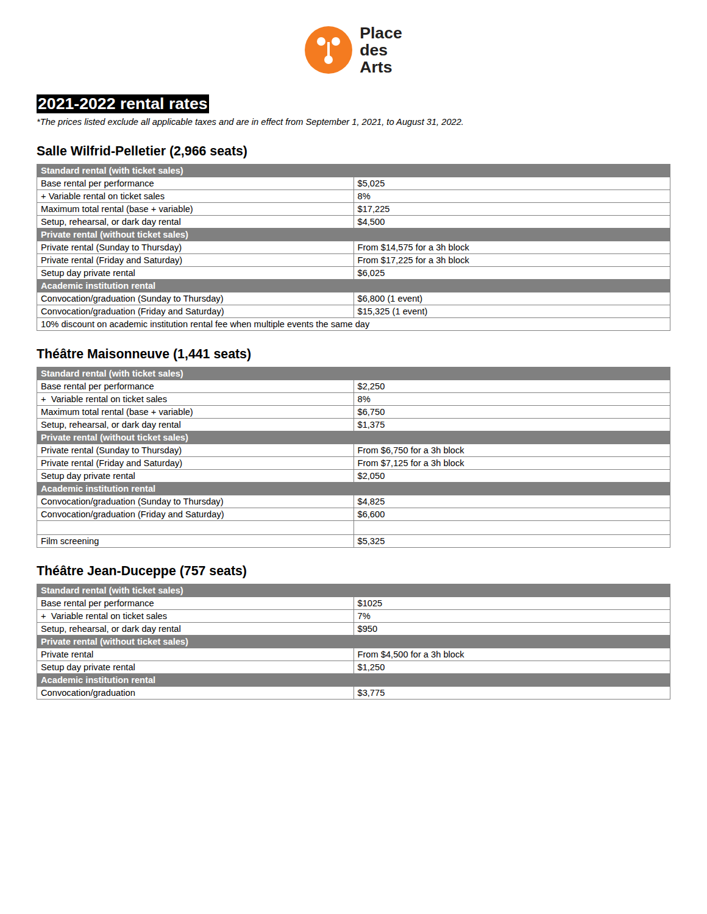Place
des
Arts
2021-2022 rental rates
*The prices listed exclude all applicable taxes and are in effect from September 1, 2021, to August 31, 2022.
Salle Wilfrid-Pelletier (2,966 seats)
| Standard rental (with ticket sales) | |
| Base rental per performance | $5,025 |
| + Variable rental on ticket sales | 8% |
| Maximum total rental (base + variable) | $17,225 |
| Setup, rehearsal, or dark day rental | $4,500 |
| Private rental (without ticket sales) | |
| Private rental (Sunday to Thursday) | From $14,575 for a 3h block |
| Private rental (Friday and Saturday) | From $17,225 for a 3h block |
| Setup day private rental | $6,025 |
| Academic institution rental | |
| Convocation/graduation (Sunday to Thursday) | $6,800 (1 event) |
| Convocation/graduation (Friday and Saturday) | $15,325 (1 event) |
| 10% discount on academic institution rental fee when multiple events the same day |
Théâtre Maisonneuve (1,441 seats)
| Standard rental (with ticket sales) | |
| Base rental per performance | $2,250 |
| + Variable rental on ticket sales | 8% |
| Maximum total rental (base + variable) | $6,750 |
| Setup, rehearsal, or dark day rental | $1,375 |
| Private rental (without ticket sales) | |
| Private rental (Sunday to Thursday) | From $6,750 for a 3h block |
| Private rental (Friday and Saturday) | From $7,125 for a 3h block |
| Setup day private rental | $2,050 |
| Academic institution rental | |
| Convocation/graduation (Sunday to Thursday) | $4,825 |
| Convocation/graduation (Friday and Saturday) | $6,600 |
| Film screening | $5,325 |
Théâtre Jean-Duceppe (757 seats)
| Standard rental (with ticket sales) | |
| Base rental per performance | $1025 |
| + Variable rental on ticket sales | 7% |
| Setup, rehearsal, or dark day rental | $950 |
| Private rental (without ticket sales) | |
| Private rental | From $4,500 for a 3h block |
| Setup day private rental | $1,250 |
| Academic institution rental | |
| Convocation/graduation | $3,775 |